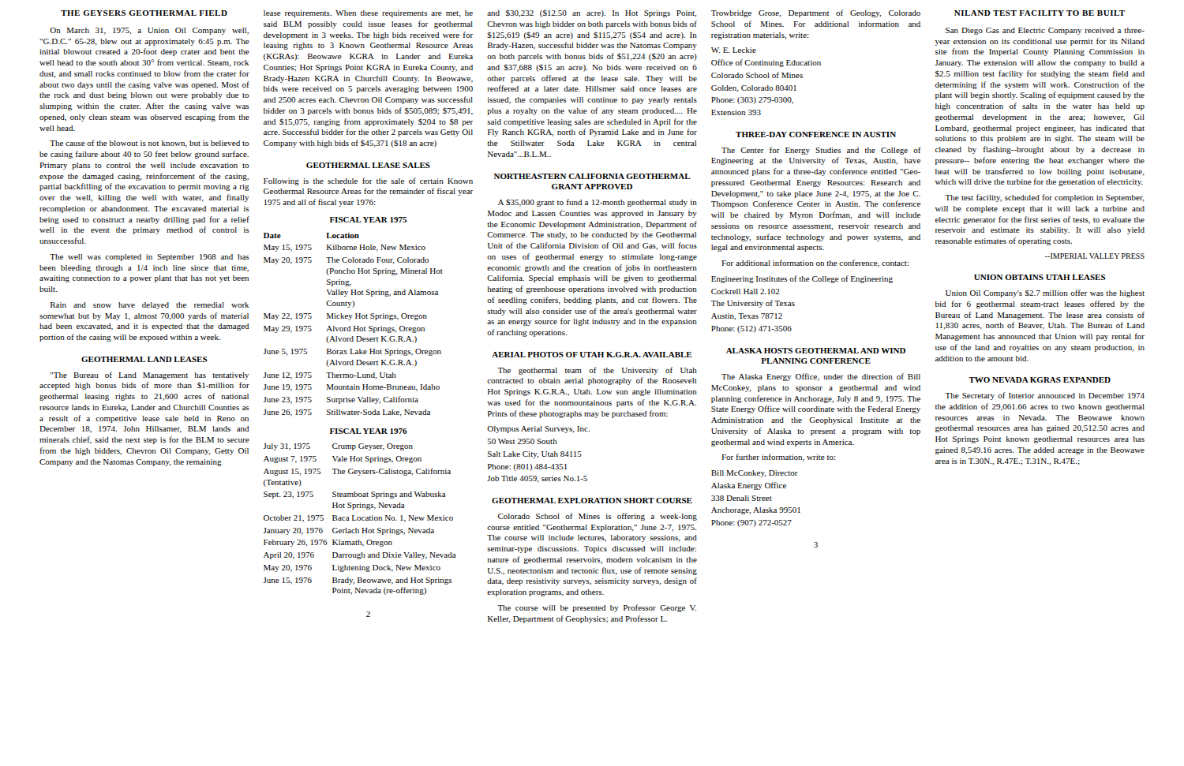The Geysers Geothermal Field
On March 31, 1975, a Union Oil Company well, "G.D.C." 65-28, blew out at approximately 6:45 p.m. The initial blowout created a 20-foot deep crater and bent the well head to the south about 30° from vertical. Steam, rock dust, and small rocks continued to blow from the crater for about two days until the casing valve was opened. Most of the rock and dust being blown out were probably due to slumping within the crater. After the casing valve was opened, only clean steam was observed escaping from the well head.
The cause of the blowout is not known, but is believed to be casing failure about 40 to 50 feet below ground surface. Primary plans to control the well include excavation to expose the damaged casing, reinforcement of the casing, partial backfilling of the excavation to permit moving a rig over the well, killing the well with water, and finally recompletion or abandonment. The excavated material is being used to construct a nearby drilling pad for a relief well in the event the primary method of control is unsuccessful.
The well was completed in September 1968 and has been bleeding through a 1/4 inch line since that time, awaiting connection to a power plant that has not yet been built.
Rain and snow have delayed the remedial work somewhat but by May 1, almost 70,000 yards of material had been excavated, and it is expected that the damaged portion of the casing will be exposed within a week.
Geothermal Land Leases
"The Bureau of Land Management has tentatively accepted high bonus bids of more than $1-million for geothermal leasing rights to 21,600 acres of national resource lands in Eureka, Lander and Churchill Counties as a result of a competitive lease sale held in Reno on December 18, 1974. John Hillsamer, BLM lands and minerals chief, said the next step is for the BLM to secure from the high bidders, Chevron Oil Company, Getty Oil Company and the Natomas Company, the remaining
lease requirements. When these requirements are met, he said BLM possibly could issue leases for geothermal development in 3 weeks. The high bids received were for leasing rights to 3 Known Geothermal Resource Areas (KGRAs): Beowawe KGRA in Lander and Eureka Counties; Hot Springs Point KGRA in Eureka County, and Brady-Hazen KGRA in Churchill County. In Beowawe, bids were received on 5 parcels averaging between 1900 and 2500 acres each. Chevron Oil Company was successful bidder on 3 parcels with bonus bids of $505,089; $75,491, and $15,075, ranging from approximately $204 to $8 per acre. Successful bidder for the other 2 parcels was Getty Oil Company with high bids of $45,371 ($18 an acre)
Geothermal Lease Sales
Following is the schedule for the sale of certain Known Geothermal Resource Areas for the remainder of fiscal year 1975 and all of fiscal year 1976:
FISCAL YEAR 1975
| Date | Location |
| May 15, 1975 | Kilborne Hole, New Mexico |
| May 20, 1975 | The Colorado Four, Colorado (Poncho Hot Spring, Mineral Hot Spring, Valley Hot Spring, and Alamosa County) |
| May 22, 1975 | Mickey Hot Springs, Oregon |
| May 29, 1975 | Alvord Hot Springs, Oregon (Alvord Desert K.G.R.A.) |
| June 5, 1975 | Borax Lake Hot Springs, Oregon (Alvord Desert K.G.R.A.) |
| June 12, 1975 | Thermo-Lund, Utah |
| June 19, 1975 | Mountain Home-Bruneau, Idaho |
| June 23, 1975 | Surprise Valley, California |
| June 26, 1975 | Stillwater-Soda Lake, Nevada |
FISCAL YEAR 1976
| July 31, 1975 | Crump Geyser, Oregon |
| August 7, 1975 | Vale Hot Springs, Oregon |
| August 15, 1975 (Tentative) | The Geysers-Calistoga, California |
| Sept. 23, 1975 | Steamboat Springs and Wabuska Hot Springs, Nevada |
| October 21, 1975 | Baca Location No. 1, New Mexico |
| January 20, 1976 | Gerlach Hot Springs, Nevada |
| February 26, 1976 | Klamath, Oregon |
| April 20, 1976 | Darrough and Dixie Valley, Nevada |
| May 20, 1976 | Lightening Dock, New Mexico |
| June 15, 1976 | Brady, Beowawe, and Hot Springs Point, Nevada (re-offering) |
2
and $30,232 ($12.50 an acre). In Hot Springs Point, Chevron was high bidder on both parcels with bonus bids of $125,619 ($49 an acre) and $115,275 ($54 and acre). In Brady-Hazen, successful bidder was the Natomas Company on both parcels with bonus bids of $51,224 ($20 an acre) and $37,688 ($15 an acre). No bids were received on 6 other parcels offered at the lease sale. They will be reoffered at a later date. Hillsmer said once leases are issued, the companies will continue to pay yearly rentals plus a royalty on the value of any steam produced.... He said competitive leasing sales are scheduled in April for the Fly Ranch KGRA, north of Pyramid Lake and in June for the Stillwater Soda Lake KGRA in central Nevada"...B.L.M..
Northeastern California Geothermal Grant Approved
A $35,000 grant to fund a 12-month geothermal study in Modoc and Lassen Counties was approved in January by the Economic Development Administration, Department of Commerce. The study, to be conducted by the Geothermal Unit of the California Division of Oil and Gas, will focus on uses of geothermal energy to stimulate long-range economic growth and the creation of jobs in northeastern California. Special emphasis will be given to geothermal heating of greenhouse operations involved with production of seedling conifers, bedding plants, and cut flowers. The study will also consider use of the area's geothermal water as an energy source for light industry and in the expansion of ranching operations.
Aerial Photos of Utah K.G.R.A. Available
The geothermal team of the University of Utah contracted to obtain aerial photography of the Roosevelt Hot Springs K.G.R.A., Utah. Low sun angle illumination was used for the nonmountainous parts of the K.G.R.A. Prints of these photographs may be purchased from:
Olympus Aerial Surveys, Inc.
50 West 2950 South
Salt Lake City, Utah 84115
Phone: (801) 484-4351
Job Title 4059, series No.1-5
Geothermal Exploration Short Course
Colorado School of Mines is offering a week-long course entitled "Geothermal Exploration," June 2-7, 1975. The course will include lectures, laboratory sessions, and seminar-type discussions. Topics discussed will include: nature of geothermal reservoirs, modern volcanism in the U.S., neotectonism and tectonic flux, use of remote sensing data, deep resistivity surveys, seismicity surveys, design of exploration programs, and others.
The course will be presented by Professor George V. Keller, Department of Geophysics; and Professor L.
Trowbridge Grose, Department of Geology, Colorado School of Mines. For additional information and registration materials, write:
W. E. Leckie
Office of Continuing Education
Colorado School of Mines
Golden, Colorado 80401
Phone: (303) 279-0300,
Extension 393
Three-Day Conference in Austin
The Center for Energy Studies and the College of Engineering at the University of Texas, Austin, have announced plans for a three-day conference entitled "Geo-pressured Geothermal Energy Resources: Research and Development," to take place June 2-4, 1975, at the Joe C. Thompson Conference Center in Austin. The conference will be chaired by Myron Dorfman, and will include sessions on resource assessment, reservoir research and technology, surface technology and power systems, and legal and environmental aspects.
For additional information on the conference, contact:
Engineering Institutes of the College of Engineering
Cockrell Hall 2.102
The University of Texas
Austin, Texas 78712
Phone: (512) 471-3506
Alaska Hosts Geothermal and Wind Planning Conference
The Alaska Energy Office, under the direction of Bill McConkey, plans to sponsor a geothermal and wind planning conference in Anchorage, July 8 and 9, 1975. The State Energy Office will coordinate with the Federal Energy Administration and the Geophysical Institute at the University of Alaska to present a program with top geothermal and wind experts in America.
For further information, write to:
Bill McConkey, Director
Alaska Energy Office
338 Denali Street
Anchorage, Alaska 99501
Phone: (907) 272-0527
3
Niland Test Facility to be Built
San Diego Gas and Electric Company received a three-year extension on its conditional use permit for its Niland site from the Imperial County Planning Commission in January. The extension will allow the company to build a $2.5 million test facility for studying the steam field and determining if the system will work. Construction of the plant will begin shortly. Scaling of equipment caused by the high concentration of salts in the water has held up geothermal development in the area; however, Gil Lombard, geothermal project engineer, has indicated that solutions to this problem are in sight. The steam will be cleaned by flashing--brought about by a decrease in pressure-- before entering the heat exchanger where the heat will be transferred to low boiling point isobutane, which will drive the turbine for the generation of electricity.
The test facility, scheduled for completion in September, will be complete except that it will lack a turbine and electric generator for the first series of tests, to evaluate the reservoir and estimate its stability. It will also yield reasonable estimates of operating costs.
--IMPERIAL VALLEY PRESS
Union Obtains Utah Leases
Union Oil Company's $2.7 million offer was the highest bid for 6 geothermal steam-tract leases offered by the Bureau of Land Management. The lease area consists of 11,830 acres, north of Beaver, Utah. The Bureau of Land Management has announced that Union will pay rental for use of the land and royalties on any steam production, in addition to the amount bid.
Two Nevada KGRAs Expanded
The Secretary of Interior announced in December 1974 the addition of 29,061.66 acres to two known geothermal resources areas in Nevada. The Beowawe known geothermal resources area has gained 20,512.50 acres and Hot Springs Point known geothermal resources area has gained 8,549.16 acres. The added acreage in the Beowawe area is in T.30N., R.47E.; T.31N., R.47E.;